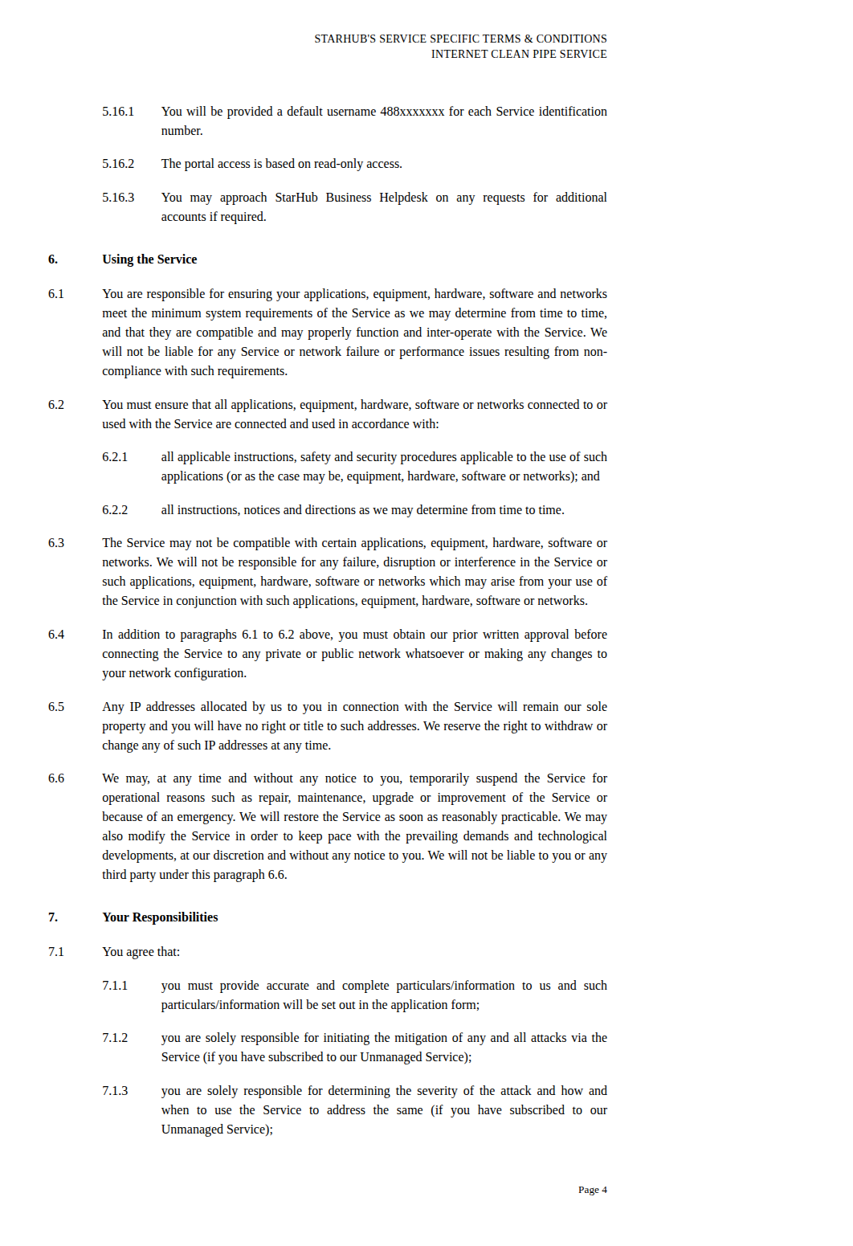STARHUB'S SERVICE SPECIFIC TERMS & CONDITIONS INTERNET CLEAN PIPE SERVICE
5.16.1
You will be provided a default username 488xxxxxxx for each Service identification number.
5.16.2
The portal access is based on read-only access.
5.16.3
You may approach StarHub Business Helpdesk on any requests for additional accounts if required.
6.
Using the Service
6.1
You are responsible for ensuring your applications, equipment, hardware, software and networks meet the minimum system requirements of the Service as we may determine from time to time, and that they are compatible and may properly function and inter-operate with the Service. We will not be liable for any Service or network failure or performance issues resulting from non-compliance with such requirements.
6.2
You must ensure that all applications, equipment, hardware, software or networks connected to or used with the Service are connected and used in accordance with:
6.2.1
all applicable instructions, safety and security procedures applicable to the use of such applications (or as the case may be, equipment, hardware, software or networks); and
6.2.2
all instructions, notices and directions as we may determine from time to time.
6.3
The Service may not be compatible with certain applications, equipment, hardware, software or networks. We will not be responsible for any failure, disruption or interference in the Service or such applications, equipment, hardware, software or networks which may arise from your use of the Service in conjunction with such applications, equipment, hardware, software or networks.
6.4
In addition to paragraphs 6.1 to 6.2 above, you must obtain our prior written approval before connecting the Service to any private or public network whatsoever or making any changes to your network configuration.
6.5
Any IP addresses allocated by us to you in connection with the Service will remain our sole property and you will have no right or title to such addresses. We reserve the right to withdraw or change any of such IP addresses at any time.
6.6
We may, at any time and without any notice to you, temporarily suspend the Service for operational reasons such as repair, maintenance, upgrade or improvement of the Service or because of an emergency. We will restore the Service as soon as reasonably practicable. We may also modify the Service in order to keep pace with the prevailing demands and technological developments, at our discretion and without any notice to you. We will not be liable to you or any third party under this paragraph 6.6.
7.
Your Responsibilities
7.1
You agree that:
7.1.1
you must provide accurate and complete particulars/information to us and such particulars/information will be set out in the application form;
7.1.2
you are solely responsible for initiating the mitigation of any and all attacks via the Service (if you have subscribed to our Unmanaged Service);
7.1.3
you are solely responsible for determining the severity of the attack and how and when to use the Service to address the same (if you have subscribed to our Unmanaged Service);
Page 4